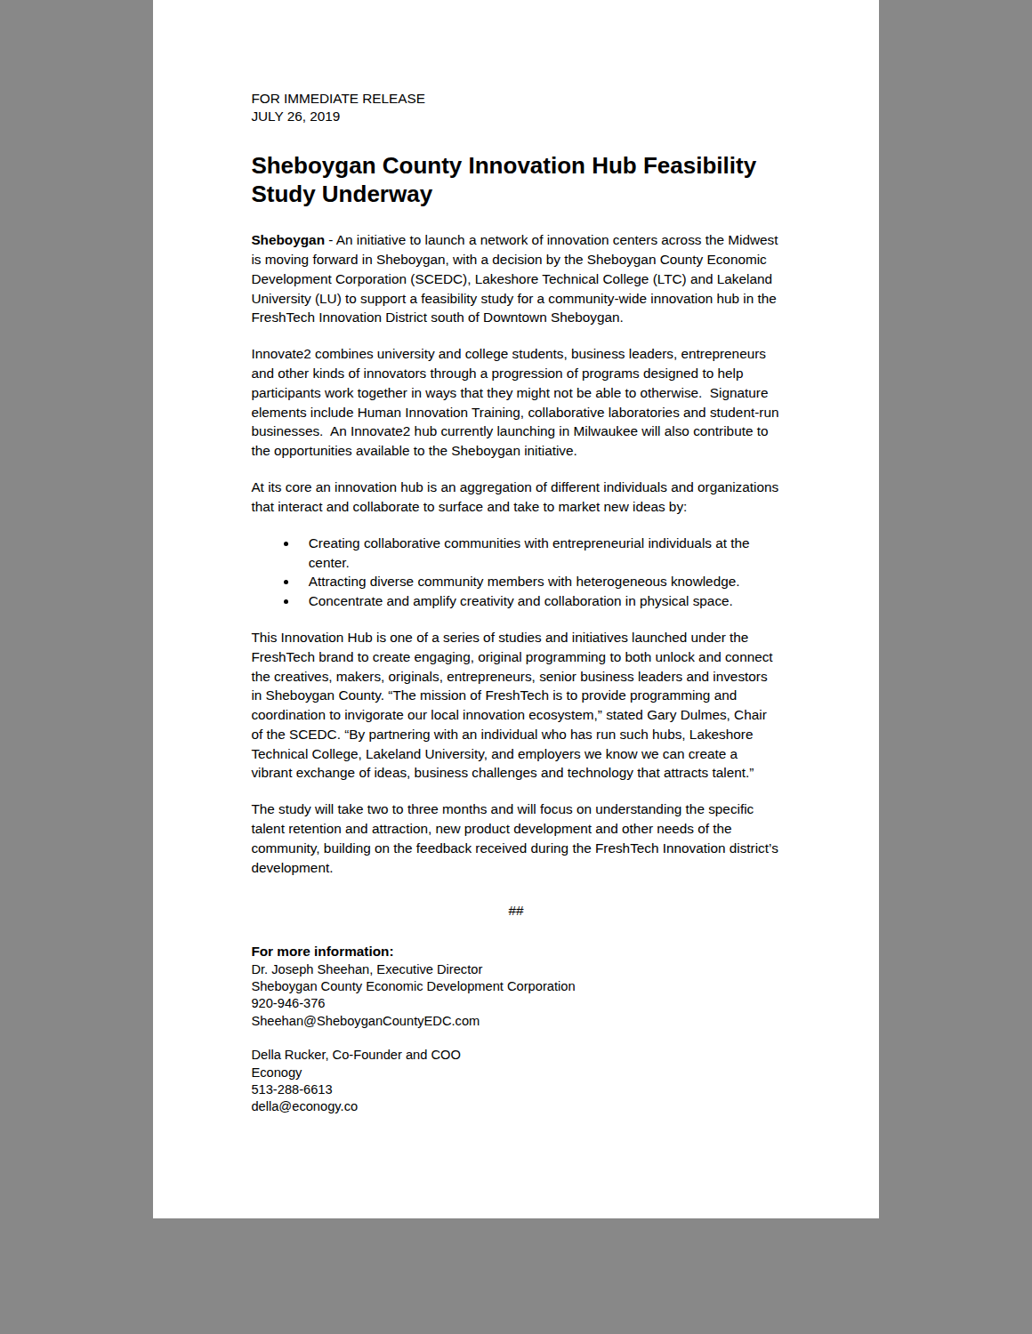FOR IMMEDIATE RELEASE
JULY 26, 2019
Sheboygan County Innovation Hub Feasibility Study Underway
Sheboygan - An initiative to launch a network of innovation centers across the Midwest is moving forward in Sheboygan, with a decision by the Sheboygan County Economic Development Corporation (SCEDC), Lakeshore Technical College (LTC) and Lakeland University (LU) to support a feasibility study for a community-wide innovation hub in the FreshTech Innovation District south of Downtown Sheboygan.
Innovate2 combines university and college students, business leaders, entrepreneurs and other kinds of innovators through a progression of programs designed to help participants work together in ways that they might not be able to otherwise. Signature elements include Human Innovation Training, collaborative laboratories and student-run businesses. An Innovate2 hub currently launching in Milwaukee will also contribute to the opportunities available to the Sheboygan initiative.
At its core an innovation hub is an aggregation of different individuals and organizations that interact and collaborate to surface and take to market new ideas by:
Creating collaborative communities with entrepreneurial individuals at the center.
Attracting diverse community members with heterogeneous knowledge.
Concentrate and amplify creativity and collaboration in physical space.
This Innovation Hub is one of a series of studies and initiatives launched under the FreshTech brand to create engaging, original programming to both unlock and connect the creatives, makers, originals, entrepreneurs, senior business leaders and investors in Sheboygan County. “The mission of FreshTech is to provide programming and coordination to invigorate our local innovation ecosystem,” stated Gary Dulmes, Chair of the SCEDC. “By partnering with an individual who has run such hubs, Lakeshore Technical College, Lakeland University, and employers we know we can create a vibrant exchange of ideas, business challenges and technology that attracts talent.”
The study will take two to three months and will focus on understanding the specific talent retention and attraction, new product development and other needs of the community, building on the feedback received during the FreshTech Innovation district’s development.
##
For more information:
Dr. Joseph Sheehan, Executive Director
Sheboygan County Economic Development Corporation
920-946-376
Sheehan@SheboyganCountyEDC.com
Della Rucker, Co-Founder and COO
Econogy
513-288-6613
della@econogy.co